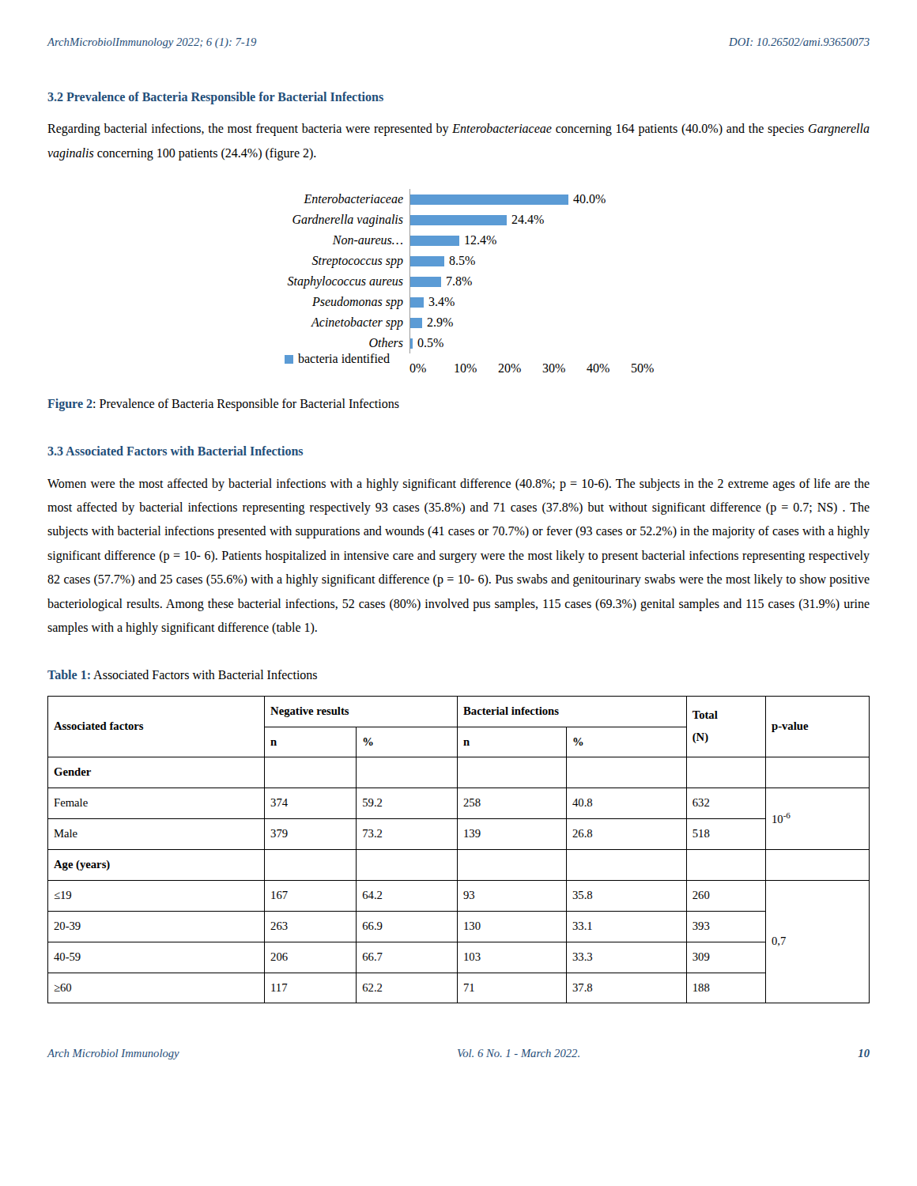ArchMicrobiolImmunology 2022; 6 (1): 7-19
DOI: 10.26502/ami.93650073
3.2 Prevalence of Bacteria Responsible for Bacterial Infections
Regarding bacterial infections, the most frequent bacteria were represented by Enterobacteriaceae concerning 164 patients (40.0%) and the species Gargnerella vaginalis concerning 100 patients (24.4%) (figure 2).
Enterobacteriaceae
40.0%
Gardnerella vaginalis
24.4%
Non-aureus…
12.4%
Streptococcus spp
8.5%
Staphylococcus aureus
7.8%
Pseudomonas spp
3.4%
Acinetobacter spp
2.9%
Others
0.5%
0% 10% 20% 30% 40% 50%
bacteria identified
Figure 2: Prevalence of Bacteria Responsible for Bacterial Infections
3.3 Associated Factors with Bacterial Infections
Women were the most affected by bacterial infections with a highly significant difference (40.8%; p = 10-6). The subjects in the 2 extreme ages of life are the most affected by bacterial infections representing respectively 93 cases (35.8%) and 71 cases (37.8%) but without significant difference (p = 0.7; NS) . The subjects with bacterial infections presented with suppurations and wounds (41 cases or 70.7%) or fever (93 cases or 52.2%) in the majority of cases with a highly significant difference (p = 10- 6). Patients hospitalized in intensive care and surgery were the most likely to present bacterial infections representing respectively 82 cases (57.7%) and 25 cases (55.6%) with a highly significant difference (p = 10- 6). Pus swabs and genitourinary swabs were the most likely to show positive bacteriological results. Among these bacterial infections, 52 cases (80%) involved pus samples, 115 cases (69.3%) genital samples and 115 cases (31.9%) urine samples with a highly significant difference (table 1).
Table 1: Associated Factors with Bacterial Infections
| Associated factors | Negative results | Bacterial infections | Total (N) | p-value |
| --- | --- | --- | --- | --- |
| n | % | n | % |
| Gender | | | | | | |
| Female | 374 | 59.2 | 258 | 40.8 | 632 | 10 -6 |
| Male | 379 | 73.2 | 139 | 26.8 | 518 |
| Age (years) | | | | | | |
| ≤19 | 167 | 64.2 | 93 | 35.8 | 260 | 0,7 |
| 20-39 | 263 | 66.9 | 130 | 33.1 | 393 |
| 40-59 | 206 | 66.7 | 103 | 33.3 | 309 |
| ≥60 | 117 | 62.2 | 71 | 37.8 | 188 |
Arch Microbiol Immunology
Vol. 6 No. 1 - March 2022.
10